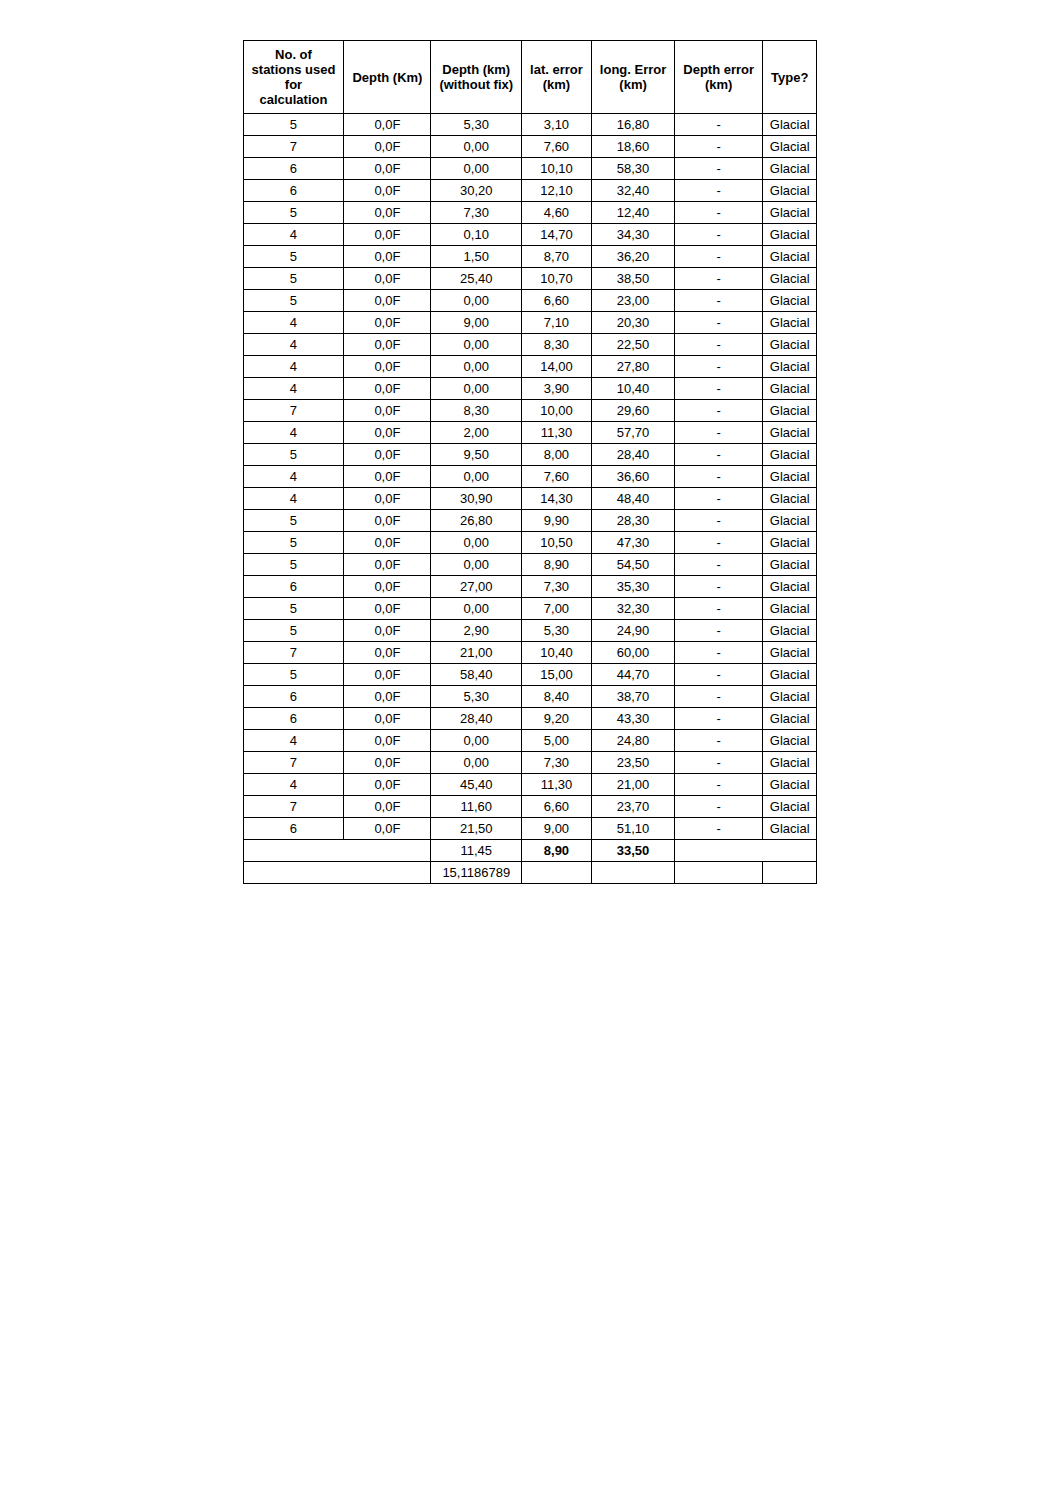| No. of stations used for calculation | Depth (Km) | Depth (km) (without fix) | lat. error (km) | long. Error (km) | Depth error (km) | Type? |
| --- | --- | --- | --- | --- | --- | --- |
| 5 | 0,0F | 5,30 | 3,10 | 16,80 | - | Glacial |
| 7 | 0,0F | 0,00 | 7,60 | 18,60 | - | Glacial |
| 6 | 0,0F | 0,00 | 10,10 | 58,30 | - | Glacial |
| 6 | 0,0F | 30,20 | 12,10 | 32,40 | - | Glacial |
| 5 | 0,0F | 7,30 | 4,60 | 12,40 | - | Glacial |
| 4 | 0,0F | 0,10 | 14,70 | 34,30 | - | Glacial |
| 5 | 0,0F | 1,50 | 8,70 | 36,20 | - | Glacial |
| 5 | 0,0F | 25,40 | 10,70 | 38,50 | - | Glacial |
| 5 | 0,0F | 0,00 | 6,60 | 23,00 | - | Glacial |
| 4 | 0,0F | 9,00 | 7,10 | 20,30 | - | Glacial |
| 4 | 0,0F | 0,00 | 8,30 | 22,50 | - | Glacial |
| 4 | 0,0F | 0,00 | 14,00 | 27,80 | - | Glacial |
| 4 | 0,0F | 0,00 | 3,90 | 10,40 | - | Glacial |
| 7 | 0,0F | 8,30 | 10,00 | 29,60 | - | Glacial |
| 4 | 0,0F | 2,00 | 11,30 | 57,70 | - | Glacial |
| 5 | 0,0F | 9,50 | 8,00 | 28,40 | - | Glacial |
| 4 | 0,0F | 0,00 | 7,60 | 36,60 | - | Glacial |
| 4 | 0,0F | 30,90 | 14,30 | 48,40 | - | Glacial |
| 5 | 0,0F | 26,80 | 9,90 | 28,30 | - | Glacial |
| 5 | 0,0F | 0,00 | 10,50 | 47,30 | - | Glacial |
| 5 | 0,0F | 0,00 | 8,90 | 54,50 | - | Glacial |
| 6 | 0,0F | 27,00 | 7,30 | 35,30 | - | Glacial |
| 5 | 0,0F | 0,00 | 7,00 | 32,30 | - | Glacial |
| 5 | 0,0F | 2,90 | 5,30 | 24,90 | - | Glacial |
| 7 | 0,0F | 21,00 | 10,40 | 60,00 | - | Glacial |
| 5 | 0,0F | 58,40 | 15,00 | 44,70 | - | Glacial |
| 6 | 0,0F | 5,30 | 8,40 | 38,70 | - | Glacial |
| 6 | 0,0F | 28,40 | 9,20 | 43,30 | - | Glacial |
| 4 | 0,0F | 0,00 | 5,00 | 24,80 | - | Glacial |
| 7 | 0,0F | 0,00 | 7,30 | 23,50 | - | Glacial |
| 4 | 0,0F | 45,40 | 11,30 | 21,00 | - | Glacial |
| 7 | 0,0F | 11,60 | 6,60 | 23,70 | - | Glacial |
| 6 | 0,0F | 21,50 | 9,00 | 51,10 | - | Glacial |
| | 11,45 | 8,90 | 33,50 | | |
| | 15,1186789 | | | | |